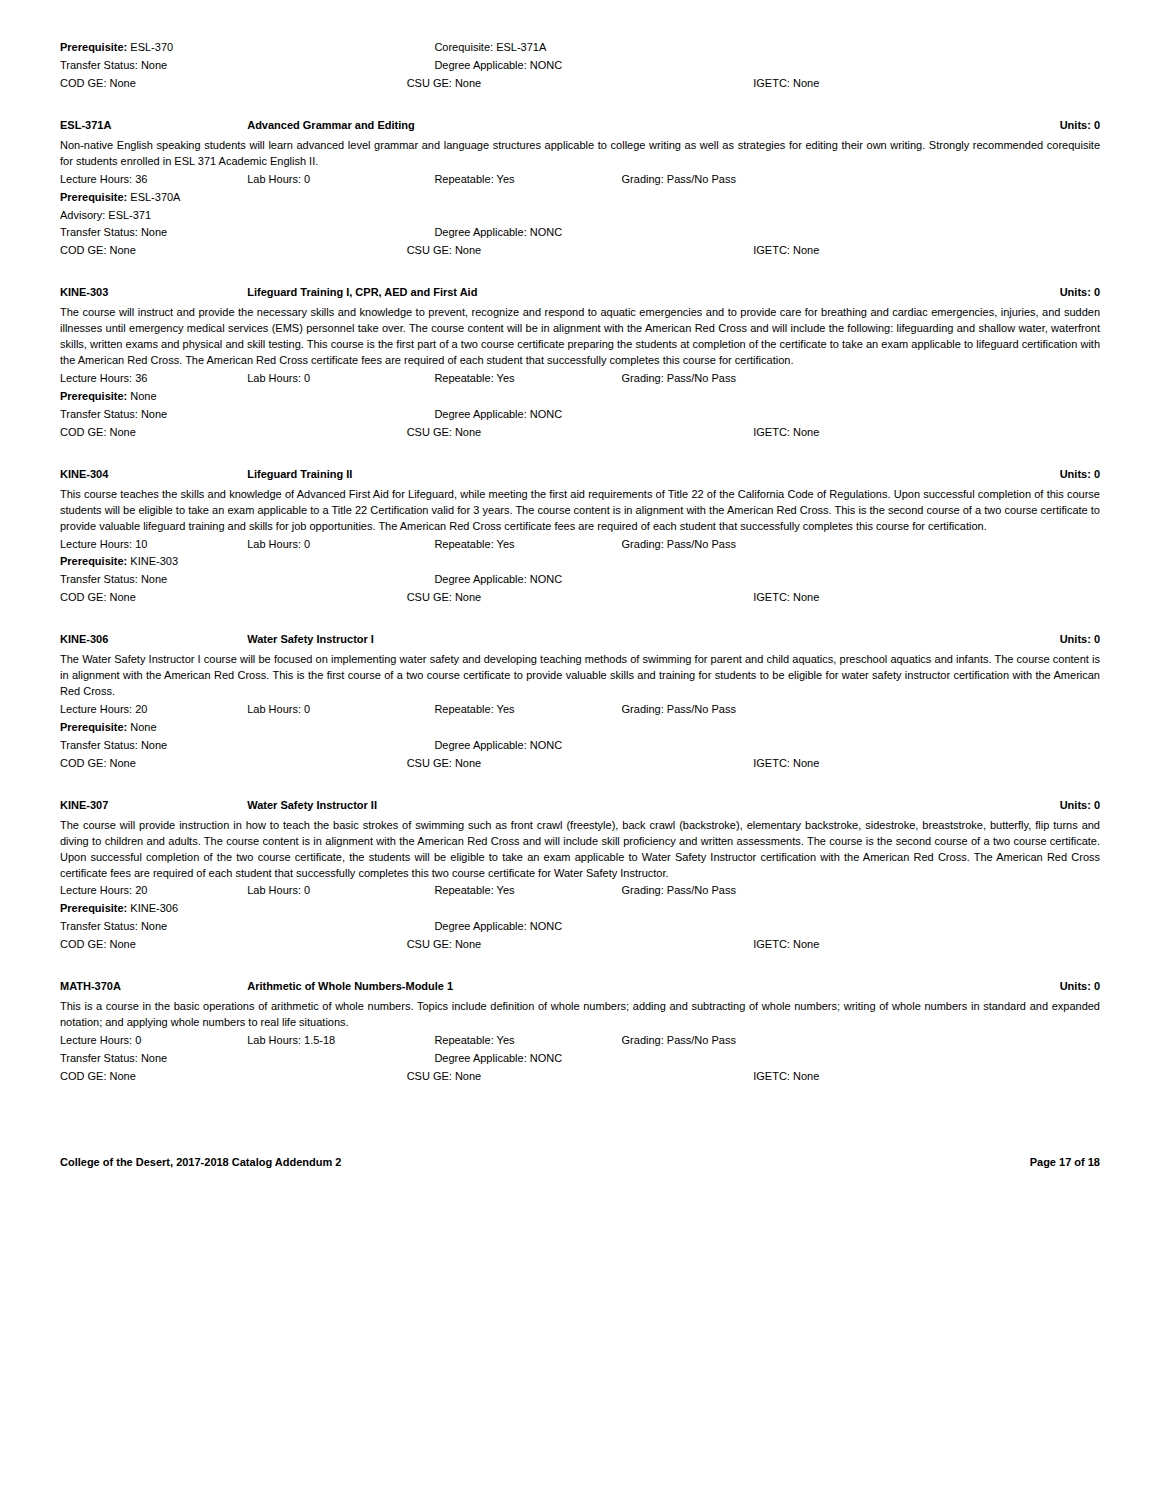Prerequisite: ESL-370
Corequisite: ESL-371A
Transfer Status: None
Degree Applicable: NONC
COD GE: None
CSU GE: None
IGETC: None
ESL-371A
Advanced Grammar and Editing
Units: 0
Non-native English speaking students will learn advanced level grammar and language structures applicable to college writing as well as strategies for editing their own writing. Strongly recommended corequisite for students enrolled in ESL 371 Academic English II.
Lecture Hours: 36
Lab Hours: 0
Repeatable: Yes
Grading: Pass/No Pass
Prerequisite: ESL-370A
Advisory: ESL-371
Transfer Status: None
Degree Applicable: NONC
COD GE: None
CSU GE: None
IGETC: None
KINE-303
Lifeguard Training I, CPR, AED and First Aid
Units: 0
The course will instruct and provide the necessary skills and knowledge to prevent, recognize and respond to aquatic emergencies and to provide care for breathing and cardiac emergencies, injuries, and sudden illnesses until emergency medical services (EMS) personnel take over. The course content will be in alignment with the American Red Cross and will include the following: lifeguarding and shallow water, waterfront skills, written exams and physical and skill testing. This course is the first part of a two course certificate preparing the students at completion of the certificate to take an exam applicable to lifeguard certification with the American Red Cross. The American Red Cross certificate fees are required of each student that successfully completes this course for certification.
Lecture Hours: 36
Lab Hours: 0
Repeatable: Yes
Grading: Pass/No Pass
Prerequisite: None
Transfer Status: None
Degree Applicable: NONC
COD GE: None
CSU GE: None
IGETC: None
KINE-304
Lifeguard Training II
Units: 0
This course teaches the skills and knowledge of Advanced First Aid for Lifeguard, while meeting the first aid requirements of Title 22 of the California Code of Regulations. Upon successful completion of this course students will be eligible to take an exam applicable to a Title 22 Certification valid for 3 years. The course content is in alignment with the American Red Cross. This is the second course of a two course certificate to provide valuable lifeguard training and skills for job opportunities. The American Red Cross certificate fees are required of each student that successfully completes this course for certification.
Lecture Hours: 10
Lab Hours: 0
Repeatable: Yes
Grading: Pass/No Pass
Prerequisite: KINE-303
Transfer Status: None
Degree Applicable: NONC
COD GE: None
CSU GE: None
IGETC: None
KINE-306
Water Safety Instructor I
Units: 0
The Water Safety Instructor I course will be focused on implementing water safety and developing teaching methods of swimming for parent and child aquatics, preschool aquatics and infants. The course content is in alignment with the American Red Cross. This is the first course of a two course certificate to provide valuable skills and training for students to be eligible for water safety instructor certification with the American Red Cross.
Lecture Hours: 20
Lab Hours: 0
Repeatable: Yes
Grading: Pass/No Pass
Prerequisite: None
Transfer Status: None
Degree Applicable: NONC
COD GE: None
CSU GE: None
IGETC: None
KINE-307
Water Safety Instructor II
Units: 0
The course will provide instruction in how to teach the basic strokes of swimming such as front crawl (freestyle), back crawl (backstroke), elementary backstroke, sidestroke, breaststroke, butterfly, flip turns and diving to children and adults. The course content is in alignment with the American Red Cross and will include skill proficiency and written assessments. The course is the second course of a two course certificate. Upon successful completion of the two course certificate, the students will be eligible to take an exam applicable to Water Safety Instructor certification with the American Red Cross. The American Red Cross certificate fees are required of each student that successfully completes this two course certificate for Water Safety Instructor.
Lecture Hours: 20
Lab Hours: 0
Repeatable: Yes
Grading: Pass/No Pass
Prerequisite: KINE-306
Transfer Status: None
Degree Applicable: NONC
COD GE: None
CSU GE: None
IGETC: None
MATH-370A
Arithmetic of Whole Numbers-Module 1
Units: 0
This is a course in the basic operations of arithmetic of whole numbers. Topics include definition of whole numbers; adding and subtracting of whole numbers; writing of whole numbers in standard and expanded notation; and applying whole numbers to real life situations.
Lecture Hours: 0
Lab Hours: 1.5-18
Repeatable: Yes
Grading: Pass/No Pass
Transfer Status: None
Degree Applicable: NONC
COD GE: None
CSU GE: None
IGETC: None
College of the Desert, 2017-2018 Catalog Addendum 2
Page 17 of 18